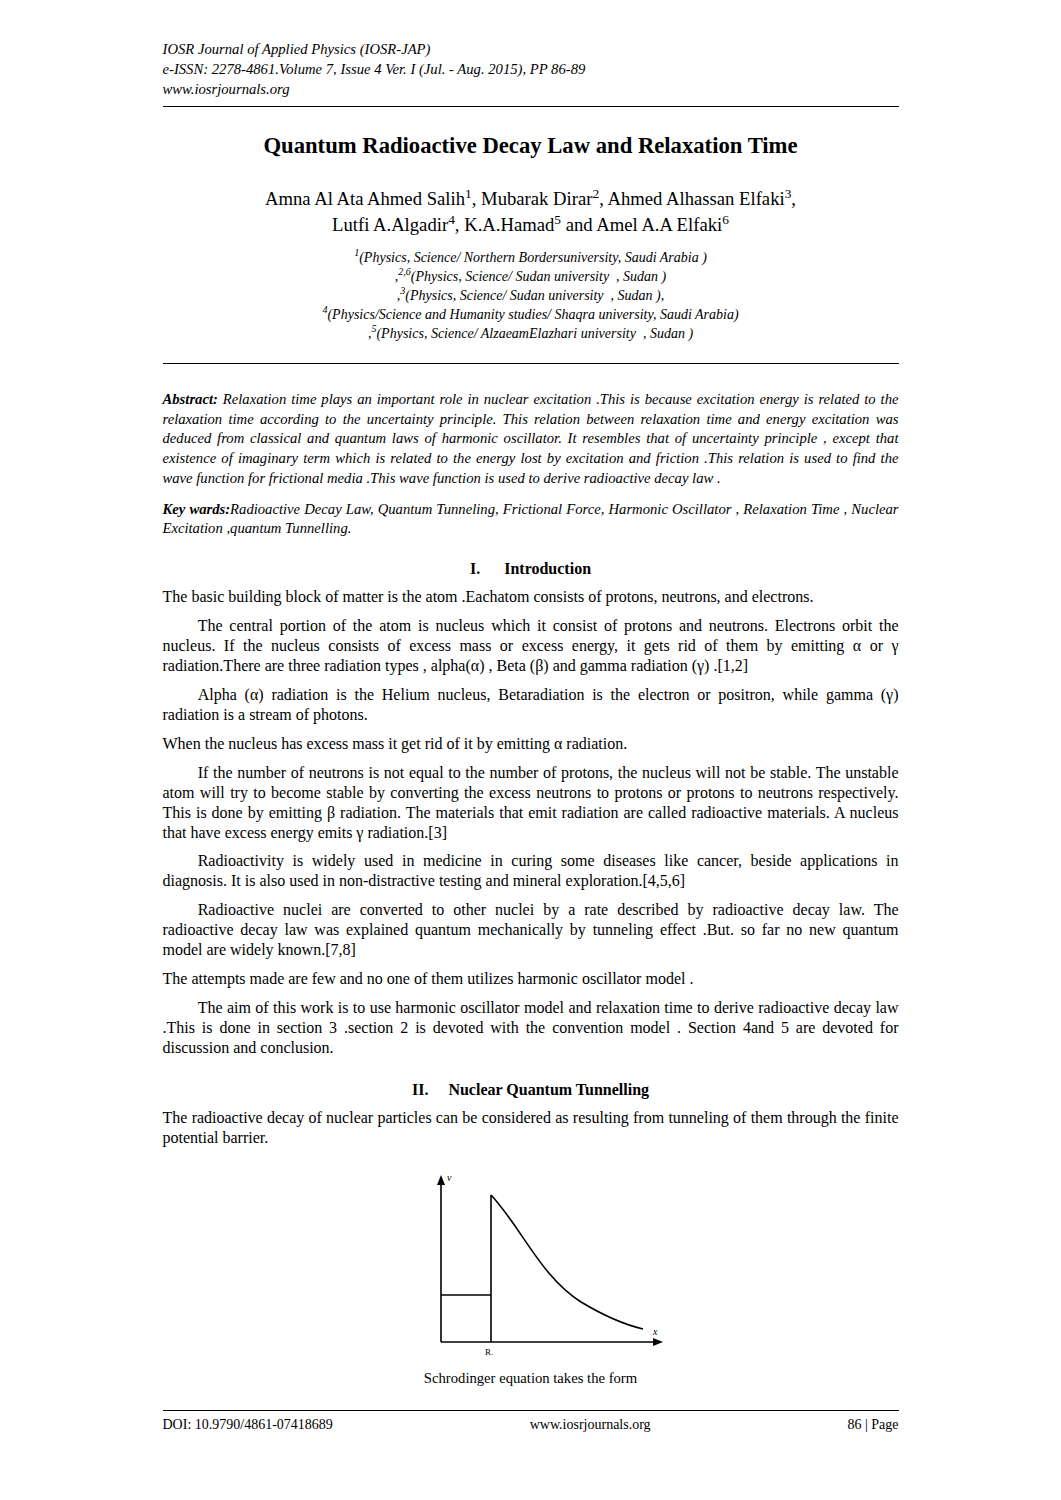IOSR Journal of Applied Physics (IOSR-JAP)
e-ISSN: 2278-4861.Volume 7, Issue 4 Ver. I (Jul. - Aug. 2015), PP 86-89
www.iosrjournals.org
Quantum Radioactive Decay Law and Relaxation Time
Amna Al Ata Ahmed Salih1, Mubarak Dirar2, Ahmed Alhassan Elfaki3,
Lutfi A.Algadir4, K.A.Hamad5 and Amel A.A Elfaki6
1(Physics, Science/ Northern Bordersuniversity, Saudi Arabia )
,2,6(Physics, Science/ Sudan university , Sudan )
,3(Physics, Science/ Sudan university , Sudan ),
4(Physics/Science and Humanity studies/ Shaqra university, Saudi Arabia)
,5(Physics, Science/ AlzaeamElazhari university , Sudan )
Abstract: Relaxation time plays an important role in nuclear excitation .This is because excitation energy is related to the relaxation time according to the uncertainty principle. This relation between relaxation time and energy excitation was deduced from classical and quantum laws of harmonic oscillator. It resembles that of uncertainty principle , except that existence of imaginary term which is related to the energy lost by excitation and friction .This relation is used to find the wave function for frictional media .This wave function is used to derive radioactive decay law .
Key wards: Radioactive Decay Law, Quantum Tunneling, Frictional Force, Harmonic Oscillator , Relaxation Time , Nuclear Excitation ,quantum Tunnelling.
I. Introduction
The basic building block of matter is the atom .Eachatom consists of protons, neutrons, and electrons.
The central portion of the atom is nucleus which it consist of protons and neutrons. Electrons orbit the nucleus. If the nucleus consists of excess mass or excess energy, it gets rid of them by emitting α or γ radiation.There are three radiation types , alpha(α) , Beta (β) and gamma radiation (γ) .[1,2]
Alpha (α) radiation is the Helium nucleus, Betaradiation is the electron or positron, while gamma (γ) radiation is a stream of photons.
When the nucleus has excess mass it get rid of it by emitting α radiation.
If the number of neutrons is not equal to the number of protons, the nucleus will not be stable. The unstable atom will try to become stable by converting the excess neutrons to protons or protons to neutrons respectively. This is done by emitting β radiation. The materials that emit radiation are called radioactive materials. A nucleus that have excess energy emits γ radiation.[3]
Radioactivity is widely used in medicine in curing some diseases like cancer, beside applications in diagnosis. It is also used in non-distractive testing and mineral exploration.[4,5,6]
Radioactive nuclei are converted to other nuclei by a rate described by radioactive decay law. The radioactive decay law was explained quantum mechanically by tunneling effect .But. so far no new quantum model are widely known.[7,8]
The attempts made are few and no one of them utilizes harmonic oscillator model .
The aim of this work is to use harmonic oscillator model and relaxation time to derive radioactive decay law .This is done in section 3 .section 2 is devoted with the convention model . Section 4and 5 are devoted for discussion and conclusion.
II. Nuclear Quantum Tunnelling
The radioactive decay of nuclear particles can be considered as resulting from tunneling of them through the finite potential barrier.
v x R.
Schrodinger equation takes the form
DOI: 10.9790/4861-07418689 www.iosrjournals.org 86 | Page